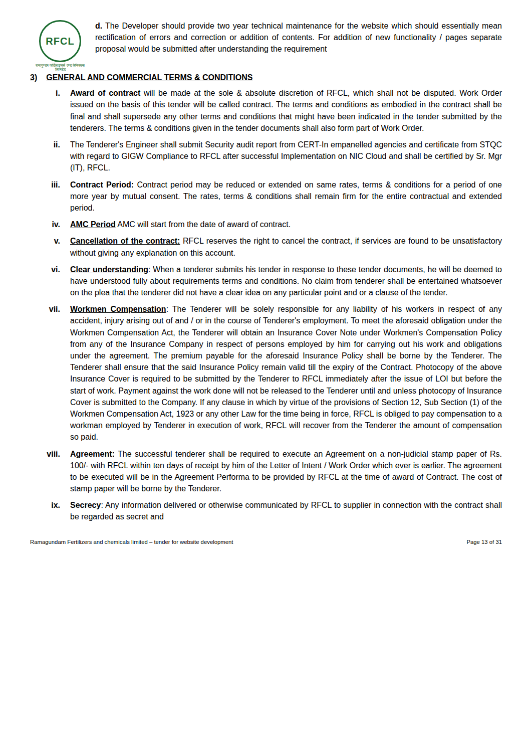RFCL
रामागुण्डम फर्टिलाइजर्स एण्ड केमिकल्स लिमिटेड
d. The Developer should provide two year technical maintenance for the website which should essentially mean rectification of errors and correction or addition of contents. For addition of new functionality / pages separate proposal would be submitted after understanding the requirement
3) GENERAL AND COMMERCIAL TERMS & CONDITIONS
i. Award of contract will be made at the sole & absolute discretion of RFCL, which shall not be disputed. Work Order issued on the basis of this tender will be called contract. The terms and conditions as embodied in the contract shall be final and shall supersede any other terms and conditions that might have been indicated in the tender submitted by the tenderers. The terms & conditions given in the tender documents shall also form part of Work Order.
ii. The Tenderer's Engineer shall submit Security audit report from CERT-In empanelled agencies and certificate from STQC with regard to GIGW Compliance to RFCL after successful Implementation on NIC Cloud and shall be certified by Sr. Mgr (IT), RFCL.
iii. Contract Period: Contract period may be reduced or extended on same rates, terms & conditions for a period of one more year by mutual consent. The rates, terms & conditions shall remain firm for the entire contractual and extended period.
iv. AMC Period AMC will start from the date of award of contract.
v. Cancellation of the contract: RFCL reserves the right to cancel the contract, if services are found to be unsatisfactory without giving any explanation on this account.
vi. Clear understanding: When a tenderer submits his tender in response to these tender documents, he will be deemed to have understood fully about requirements terms and conditions. No claim from tenderer shall be entertained whatsoever on the plea that the tenderer did not have a clear idea on any particular point and or a clause of the tender.
vii. Workmen Compensation: The Tenderer will be solely responsible for any liability of his workers in respect of any accident, injury arising out of and / or in the course of Tenderer's employment. To meet the aforesaid obligation under the Workmen Compensation Act, the Tenderer will obtain an Insurance Cover Note under Workmen's Compensation Policy from any of the Insurance Company in respect of persons employed by him for carrying out his work and obligations under the agreement. The premium payable for the aforesaid Insurance Policy shall be borne by the Tenderer. The Tenderer shall ensure that the said Insurance Policy remain valid till the expiry of the Contract. Photocopy of the above Insurance Cover is required to be submitted by the Tenderer to RFCL immediately after the issue of LOI but before the start of work. Payment against the work done will not be released to the Tenderer until and unless photocopy of Insurance Cover is submitted to the Company. If any clause in which by virtue of the provisions of Section 12, Sub Section (1) of the Workmen Compensation Act, 1923 or any other Law for the time being in force, RFCL is obliged to pay compensation to a workman employed by Tenderer in execution of work, RFCL will recover from the Tenderer the amount of compensation so paid.
viii. Agreement: The successful tenderer shall be required to execute an Agreement on a non-judicial stamp paper of Rs. 100/- with RFCL within ten days of receipt by him of the Letter of Intent / Work Order which ever is earlier. The agreement to be executed will be in the Agreement Performa to be provided by RFCL at the time of award of Contract. The cost of stamp paper will be borne by the Tenderer.
ix. Secrecy: Any information delivered or otherwise communicated by RFCL to supplier in connection with the contract shall be regarded as secret and
Ramagundam Fertilizers and chemicals limited – tender for website development Page 13 of 31